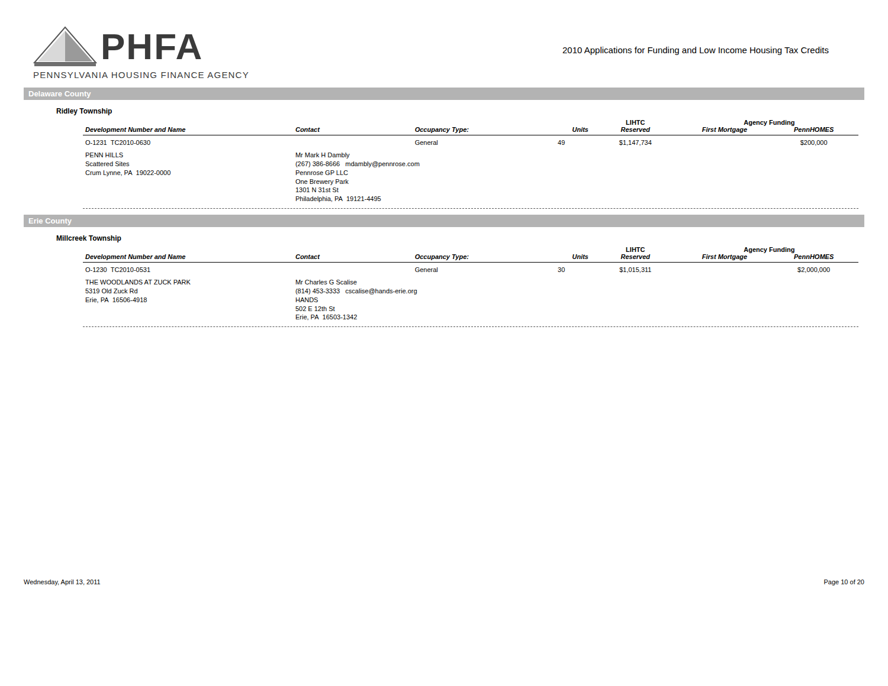PHFA PENNSYLVANIA HOUSING FINANCE AGENCY
2010 Applications for Funding and Low Income Housing Tax Credits
Delaware County
Ridley Township
| | | | | LIHTC | Agency Funding |
| Development Number and Name | Contact | Occupancy Type: | Units | Reserved | First Mortgage | PennHOMES |
| O-1231 TC2010-0630 | | General | 49 | $1,147,734 | | $200,000 |
| PENN HILLS Scattered Sites Crum Lynne, PA 19022-0000 | Mr Mark H Dambly (267) 386-8666 mdambly@pennrose.com Pennrose GP LLC One Brewery Park 1301 N 31st St Philadelphia, PA 19121-4495 | | | |
Erie County
Millcreek Township
| | | | | LIHTC | Agency Funding |
| Development Number and Name | Contact | Occupancy Type: | Units | Reserved | First Mortgage | PennHOMES |
| O-1230 TC2010-0531 | | General | 30 | $1,015,311 | | $2,000,000 |
| THE WOODLANDS AT ZUCK PARK 5319 Old Zuck Rd Erie, PA 16506-4918 | Mr Charles G Scalise (814) 453-3333 cscalise@hands-erie.org HANDS 502 E 12th St Erie, PA 16503-1342 | | | |
Wednesday, April 13, 2011
Page 10 of 20